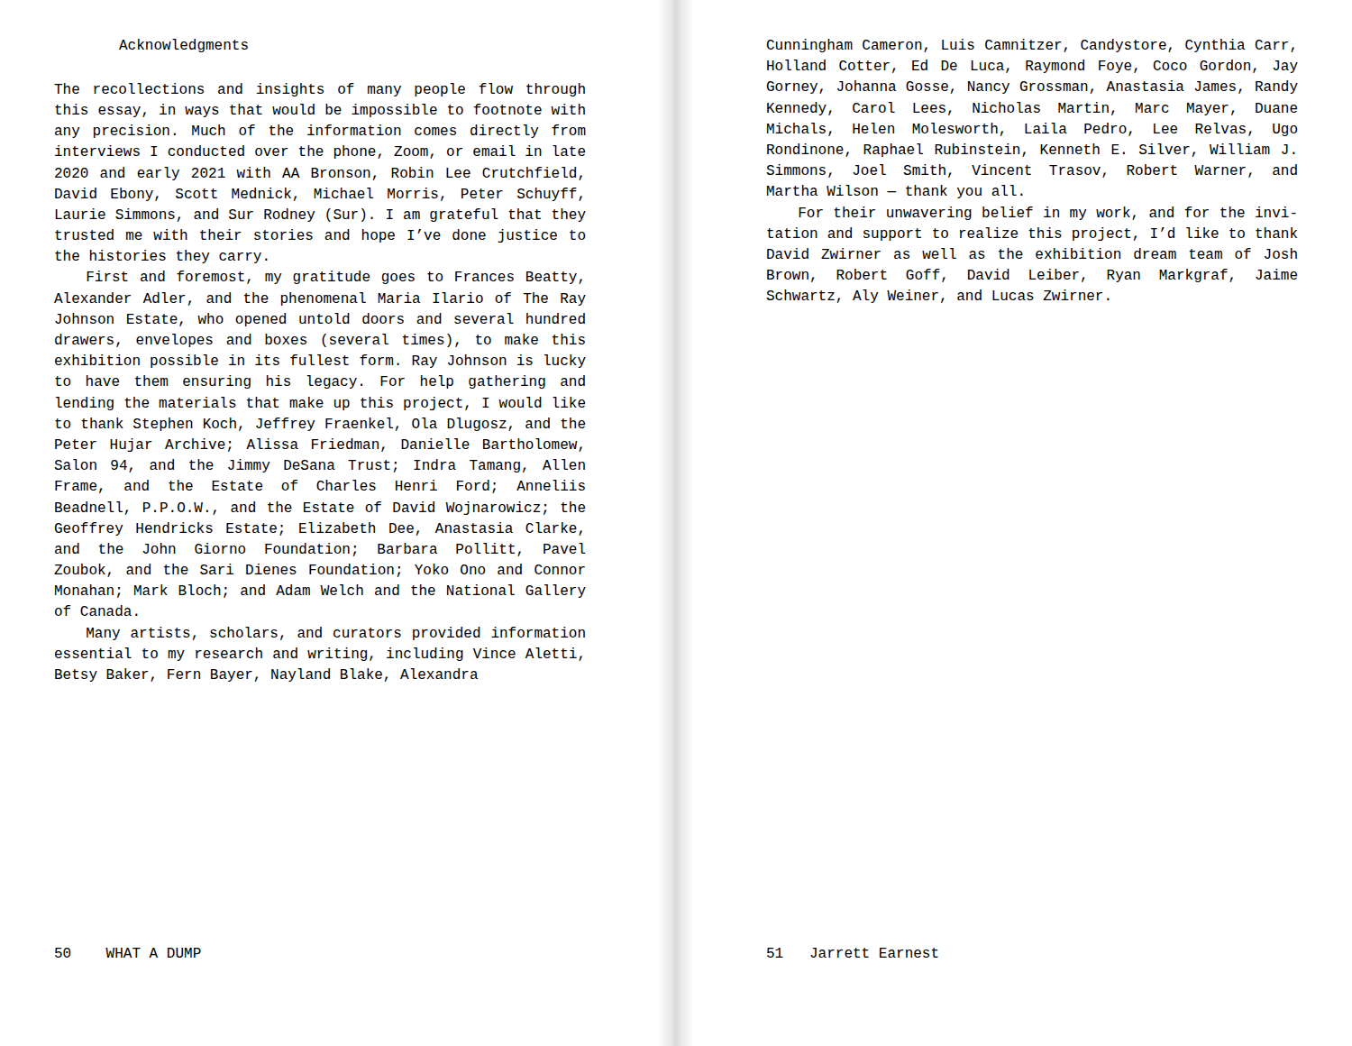Acknowledgments
The recollections and insights of many people flow through this essay, in ways that would be impossible to footnote with any precision. Much of the information comes directly from interviews I conducted over the phone, Zoom, or email in late 2020 and early 2021 with AA Bronson, Robin Lee Crutchfield, David Ebony, Scott Mednick, Michael Morris, Peter Schuyff, Laurie Simmons, and Sur Rodney (Sur). I am grateful that they trusted me with their stories and hope I’ve done justice to the histories they carry.
First and foremost, my gratitude goes to Frances Beatty, Alexander Adler, and the phenomenal Maria Ilario of The Ray Johnson Estate, who opened untold doors and several hundred drawers, envelopes and boxes (several times), to make this exhibition possible in its fullest form. Ray Johnson is lucky to have them ensuring his legacy. For help gathering and lending the materials that make up this project, I would like to thank Stephen Koch, Jeffrey Fraenkel, Ola Dlugosz, and the Peter Hujar Archive; Alissa Friedman, Danielle Bartholomew, Salon 94, and the Jimmy DeSana Trust; Indra Tamang, Allen Frame, and the Estate of Charles Henri Ford; Anneliis Beadnell, P.P.O.W., and the Estate of David Wojnarowicz; the Geoffrey Hendricks Estate; Elizabeth Dee, Anastasia Clarke, and the John Giorno Foundation; Barbara Pollitt, Pavel Zoubok, and the Sari Dienes Foundation; Yoko Ono and Connor Monahan; Mark Bloch; and Adam Welch and the National Gallery of Canada.
Many artists, scholars, and curators provided information essential to my research and writing, including Vince Aletti, Betsy Baker, Fern Bayer, Nayland Blake, Alexandra
50 WHAT A DUMP
Cunningham Cameron, Luis Camnitzer, Candystore, Cynthia Carr, Holland Cotter, Ed De Luca, Raymond Foye, Coco Gordon, Jay Gorney, Johanna Gosse, Nancy Grossman, Anastasia James, Randy Kennedy, Carol Lees, Nicholas Martin, Marc Mayer, Duane Michals, Helen Molesworth, Laila Pedro, Lee Relvas, Ugo Rondinone, Raphael Rubinstein, Kenneth E. Silver, William J. Simmons, Joel Smith, Vincent Trasov, Robert Warner, and Martha Wilson — thank you all.
For their unwavering belief in my work, and for the invitation and support to realize this project, I’d like to thank David Zwirner as well as the exhibition dream team of Josh Brown, Robert Goff, David Leiber, Ryan Markgraf, Jaime Schwartz, Aly Weiner, and Lucas Zwirner.
51 Jarrett Earnest